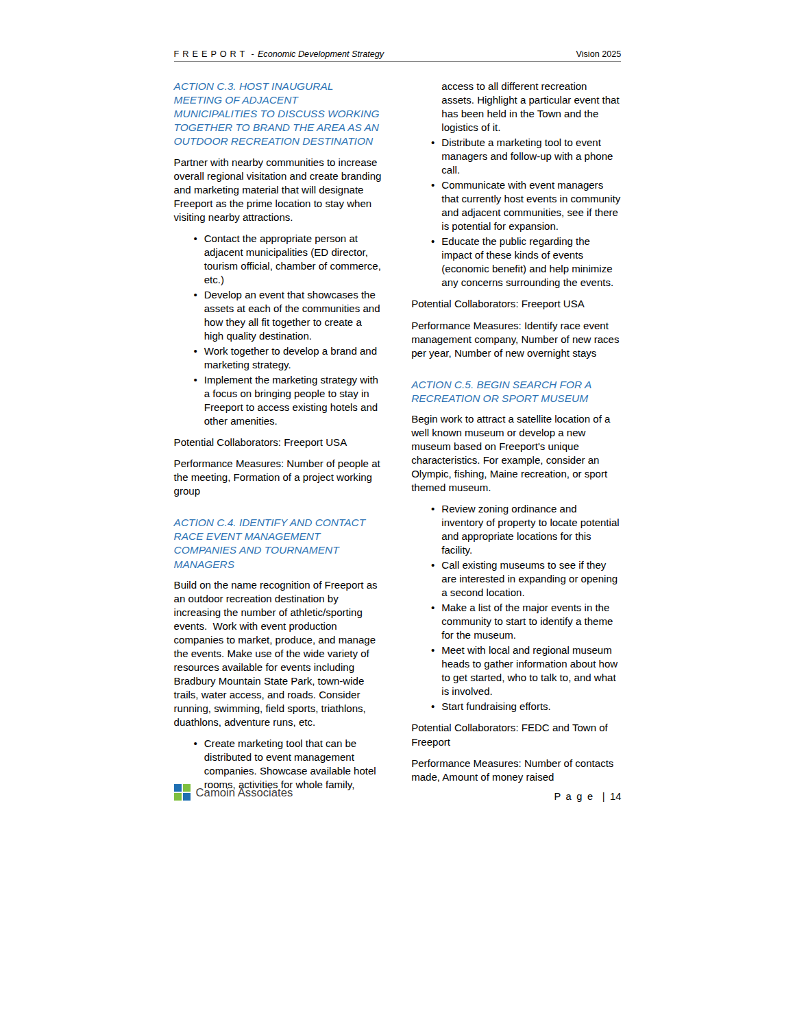F R E E P O R T - Economic Development Strategy
Vision 2025
Action C.3. Host inaugural meeting of adjacent municipalities to discuss working together to brand the area as an outdoor recreation destination
Partner with nearby communities to increase overall regional visitation and create branding and marketing material that will designate Freeport as the prime location to stay when visiting nearby attractions.
Contact the appropriate person at adjacent municipalities (ED director, tourism official, chamber of commerce, etc.)
Develop an event that showcases the assets at each of the communities and how they all fit together to create a high quality destination.
Work together to develop a brand and marketing strategy.
Implement the marketing strategy with a focus on bringing people to stay in Freeport to access existing hotels and other amenities.
Potential Collaborators: Freeport USA
Performance Measures: Number of people at the meeting, Formation of a project working group
Action C.4. Identify and contact race event management companies and tournament managers
Build on the name recognition of Freeport as an outdoor recreation destination by increasing the number of athletic/sporting events. Work with event production companies to market, produce, and manage the events. Make use of the wide variety of resources available for events including Bradbury Mountain State Park, town-wide trails, water access, and roads. Consider running, swimming, field sports, triathlons, duathlons, adventure runs, etc.
Create marketing tool that can be distributed to event management companies. Showcase available hotel rooms, activities for whole family, access to all different recreation assets. Highlight a particular event that has been held in the Town and the logistics of it.
Distribute a marketing tool to event managers and follow-up with a phone call.
Communicate with event managers that currently host events in community and adjacent communities, see if there is potential for expansion.
Educate the public regarding the impact of these kinds of events (economic benefit) and help minimize any concerns surrounding the events.
Potential Collaborators: Freeport USA
Performance Measures: Identify race event management company, Number of new races per year, Number of new overnight stays
Action C.5. Begin search for a recreation or sport museum
Begin work to attract a satellite location of a well known museum or develop a new museum based on Freeport's unique characteristics. For example, consider an Olympic, fishing, Maine recreation, or sport themed museum.
Review zoning ordinance and inventory of property to locate potential and appropriate locations for this facility.
Call existing museums to see if they are interested in expanding or opening a second location.
Make a list of the major events in the community to start to identify a theme for the museum.
Meet with local and regional museum heads to gather information about how to get started, who to talk to, and what is involved.
Start fundraising efforts.
Potential Collaborators: FEDC and Town of Freeport
Performance Measures: Number of contacts made, Amount of money raised
Camoin Associates
P a g e | 14